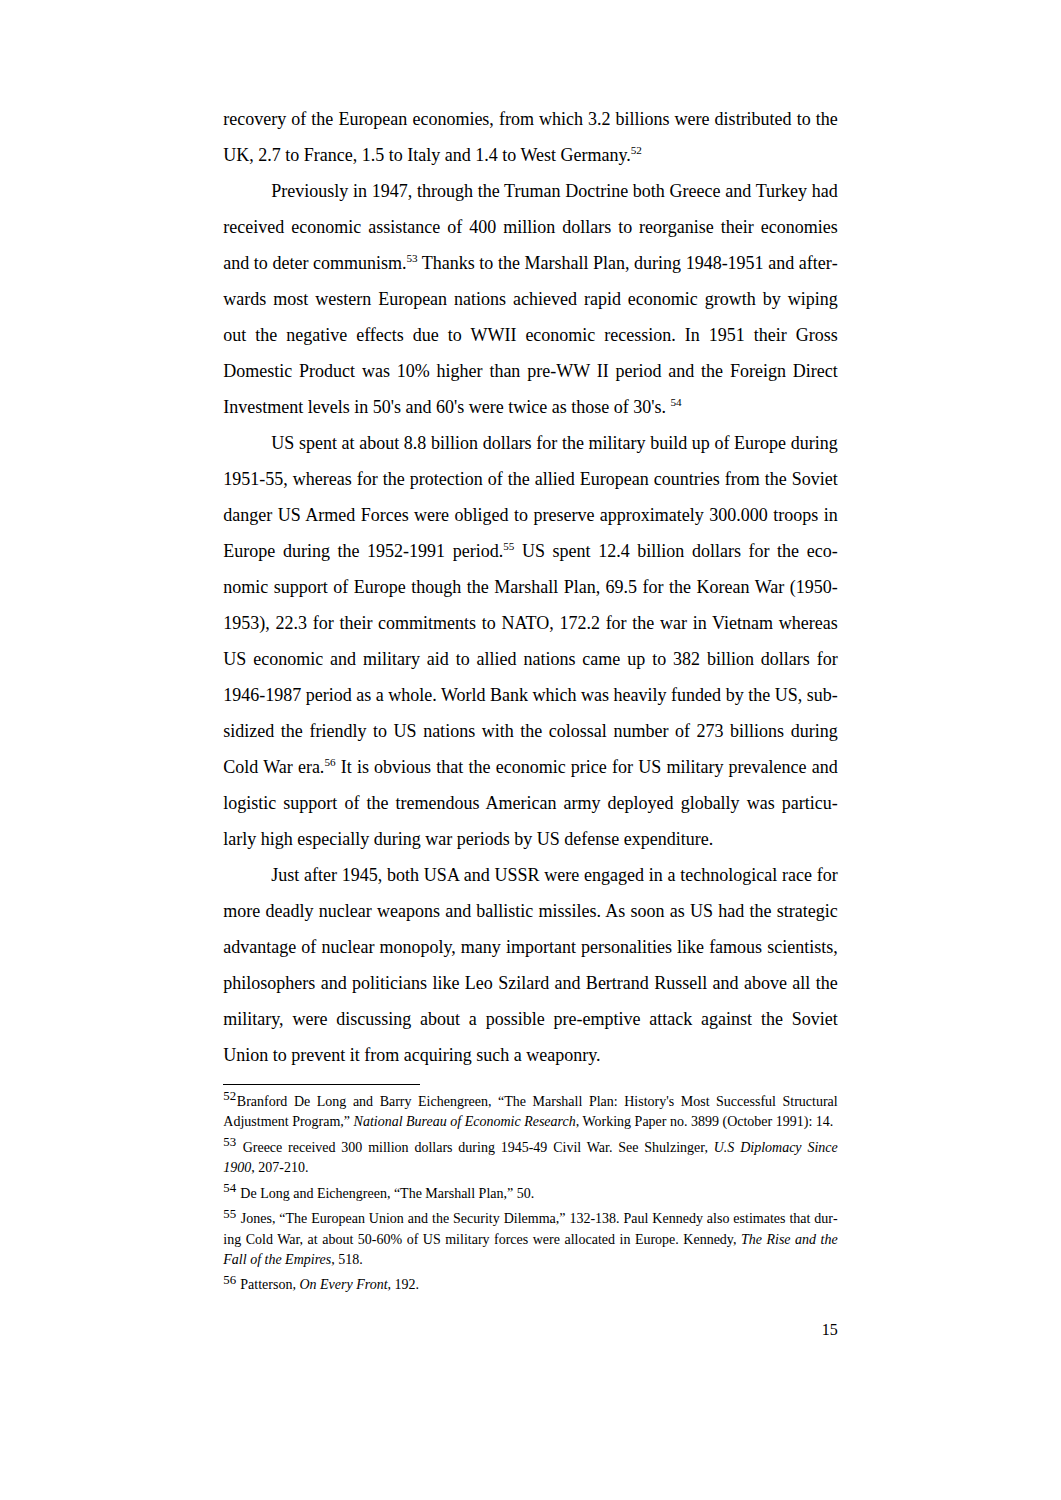recovery of the European economies, from which 3.2 billions were distributed to the UK, 2.7 to France, 1.5 to Italy and 1.4 to West Germany.52
Previously in 1947, through the Truman Doctrine both Greece and Turkey had received economic assistance of 400 million dollars to reorganise their economies and to deter communism.53 Thanks to the Marshall Plan, during 1948-1951 and afterwards most western European nations achieved rapid economic growth by wiping out the negative effects due to WWII economic recession. In 1951 their Gross Domestic Product was 10% higher than pre-WW II period and the Foreign Direct Investment levels in 50's and 60's were twice as those of 30's. 54
US spent at about 8.8 billion dollars for the military build up of Europe during 1951-55, whereas for the protection of the allied European countries from the Soviet danger US Armed Forces were obliged to preserve approximately 300.000 troops in Europe during the 1952-1991 period.55 US spent 12.4 billion dollars for the economic support of Europe though the Marshall Plan, 69.5 for the Korean War (1950-1953), 22.3 for their commitments to NATO, 172.2 for the war in Vietnam whereas US economic and military aid to allied nations came up to 382 billion dollars for 1946-1987 period as a whole. World Bank which was heavily funded by the US, subsidized the friendly to US nations with the colossal number of 273 billions during Cold War era.56 It is obvious that the economic price for US military prevalence and logistic support of the tremendous American army deployed globally was particularly high especially during war periods by US defense expenditure.
Just after 1945, both USA and USSR were engaged in a technological race for more deadly nuclear weapons and ballistic missiles. As soon as US had the strategic advantage of nuclear monopoly, many important personalities like famous scientists, philosophers and politicians like Leo Szilard and Bertrand Russell and above all the military, were discussing about a possible pre-emptive attack against the Soviet Union to prevent it from acquiring such a weaponry.
52 Branford De Long and Barry Eichengreen, “The Marshall Plan: History's Most Successful Structural Adjustment Program,” National Bureau of Economic Research, Working Paper no. 3899 (October 1991): 14.
53 Greece received 300 million dollars during 1945-49 Civil War. See Shulzinger, U.S Diplomacy Since 1900, 207-210.
54 De Long and Eichengreen, “The Marshall Plan,” 50.
55 Jones, “The European Union and the Security Dilemma,” 132-138. Paul Kennedy also estimates that during Cold War, at about 50-60% of US military forces were allocated in Europe. Kennedy, The Rise and the Fall of the Empires, 518.
56 Patterson, On Every Front, 192.
15